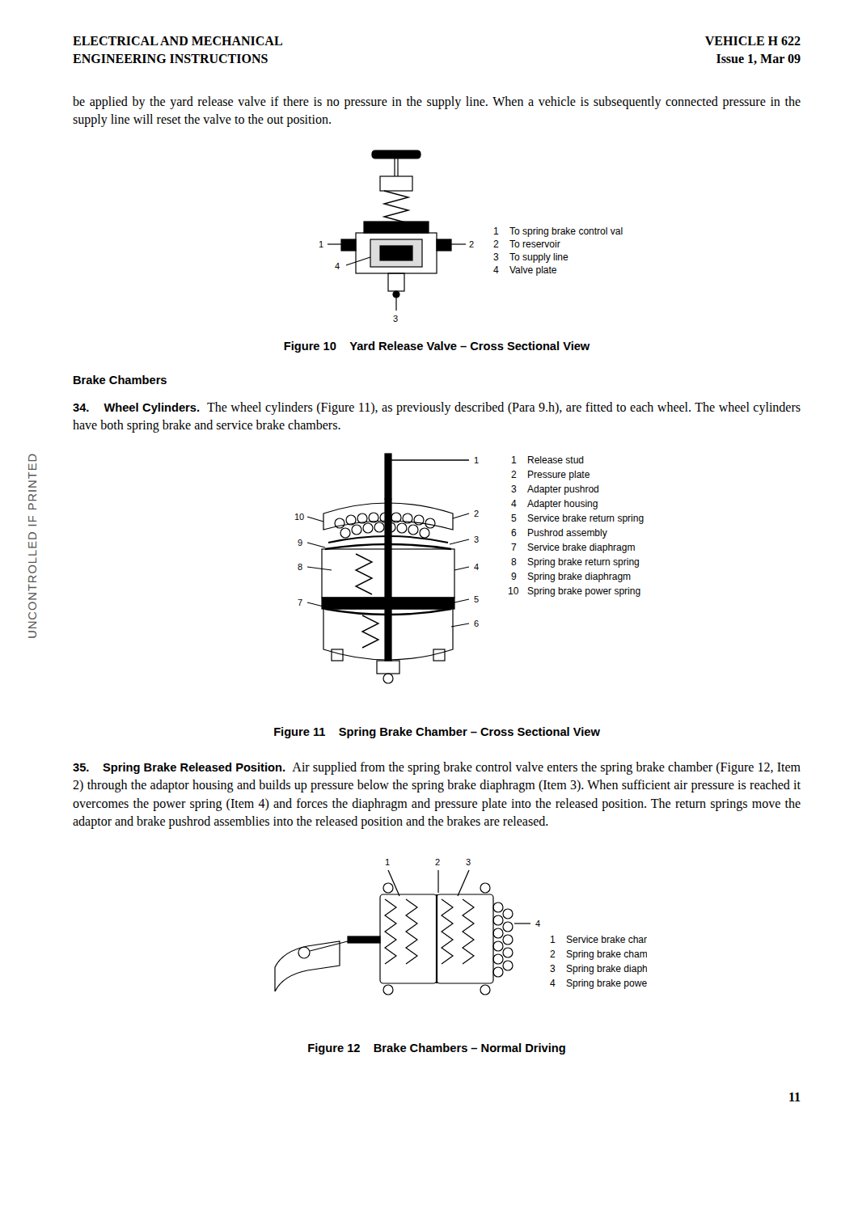UNCONTROLLED IF PRINTED
ELECTRICAL AND MECHANICAL
ENGINEERING INSTRUCTIONS
VEHICLE H 622
Issue 1, Mar 09
be applied by the yard release valve if there is no pressure in the supply line. When a vehicle is subsequently connected pressure in the supply line will reset the valve to the out position.
1 2 3 4 1To spring brake control valve 2To reservoir 3To supply line 4Valve plate
Figure 10 Yard Release Valve – Cross Sectional View
Brake Chambers
34. Wheel Cylinders. The wheel cylinders (Figure 11), as previously described (Para 9.h), are fitted to each wheel. The wheel cylinders have both spring brake and service brake chambers.
1 2 3 4 5 6 10 9 8 7 1Release stud 2Pressure plate 3Adapter pushrod 4Adapter housing 5Service brake return spring 6Pushrod assembly 7Service brake diaphragm 8Spring brake return spring 9Spring brake diaphragm 10Spring brake power spring
Figure 11 Spring Brake Chamber – Cross Sectional View
35. Spring Brake Released Position. Air supplied from the spring brake control valve enters the spring brake chamber (Figure 12, Item 2) through the adaptor housing and builds up pressure below the spring brake diaphragm (Item 3). When sufficient air pressure is reached it overcomes the power spring (Item 4) and forces the diaphragm and pressure plate into the released position. The return springs move the adaptor and brake pushrod assemblies into the released position and the brakes are released.
1 2 3 4 1Service brake chamber 2Spring brake chamber 3Spring brake diaphragm 4Spring brake power spiring
Figure 12 Brake Chambers – Normal Driving
11